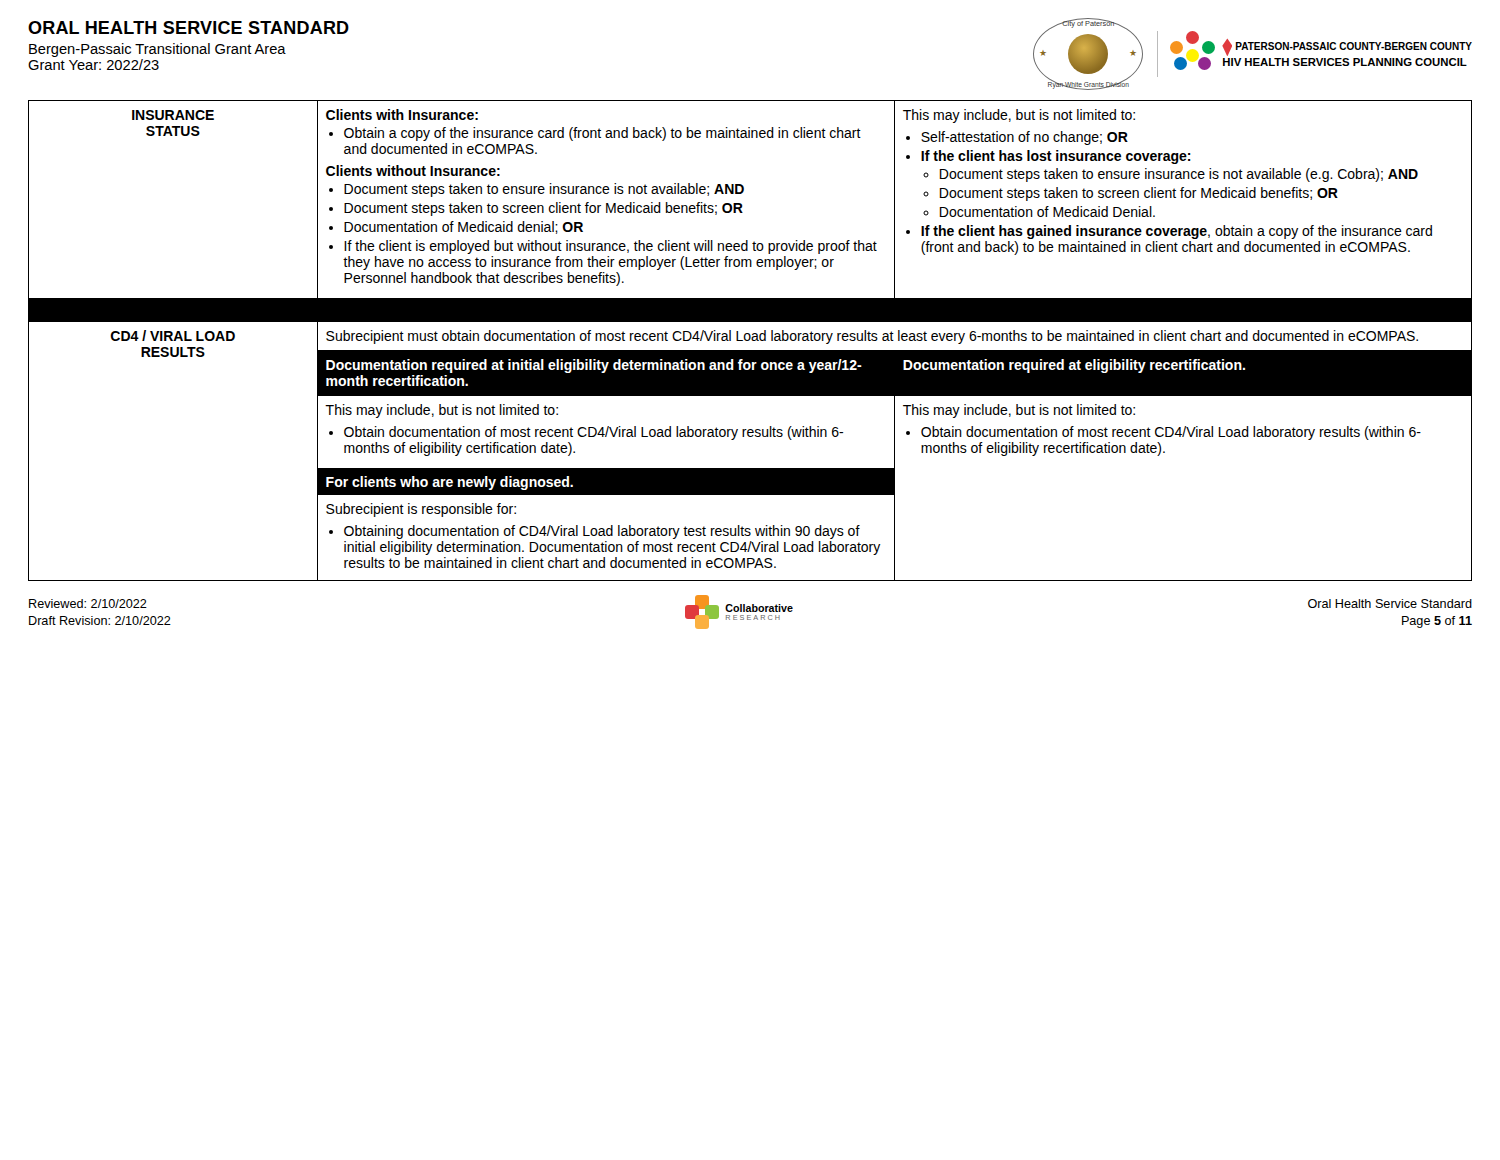ORAL HEALTH SERVICE STANDARD
Bergen-Passaic Transitional Grant Area
Grant Year: 2022/23
City of Paterson
★★
Ryan White Grants Division
PATERSON-PASSAIC COUNTY-BERGEN COUNTY
HIV HEALTH SERVICES PLANNING COUNCIL
| INSURANCE STATUS | Clients with Insurance: Obtain a copy of the insurance card (front and back) to be maintained in client chart and documented in eCOMPAS. Clients without Insurance: Document steps taken to ensure insurance is not available; AND Document steps taken to screen client for Medicaid benefits; OR Documentation of Medicaid denial; OR If the client is employed but without insurance, the client will need to provide proof that they have no access to insurance from their employer (Letter from employer; or Personnel handbook that describes benefits). | This may include, but is not limited to: Self-attestation of no change; OR If the client has lost insurance coverage: Document steps taken to ensure insurance is not available (e.g. Cobra); AND Document steps taken to screen client for Medicaid benefits; OR Documentation of Medicaid Denial. If the client has gained insurance coverage , obtain a copy of the insurance card (front and back) to be maintained in client chart and documented in eCOMPAS. |
| CD4 / VIRAL LOAD RESULTS | Subrecipient must obtain documentation of most recent CD4/Viral Load laboratory results at least every 6-months to be maintained in client chart and documented in eCOMPAS. |
| Documentation required at initial eligibility determination and for once a year/12-month recertification. | Documentation required at eligibility recertification. |
| This may include, but is not limited to: Obtain documentation of most recent CD4/Viral Load laboratory results (within 6-months of eligibility certification date). | This may include, but is not limited to: Obtain documentation of most recent CD4/Viral Load laboratory results (within 6-months of eligibility recertification date). |
| For clients who are newly diagnosed. Subrecipient is responsible for: Obtaining documentation of CD4/Viral Load laboratory test results within 90 days of initial eligibility determination. Documentation of most recent CD4/Viral Load laboratory results to be maintained in client chart and documented in eCOMPAS. |
Reviewed: 2/10/2022
Draft Revision: 2/10/2022
CollaborativeRESEARCH
Oral Health Service Standard
Page 5 of 11